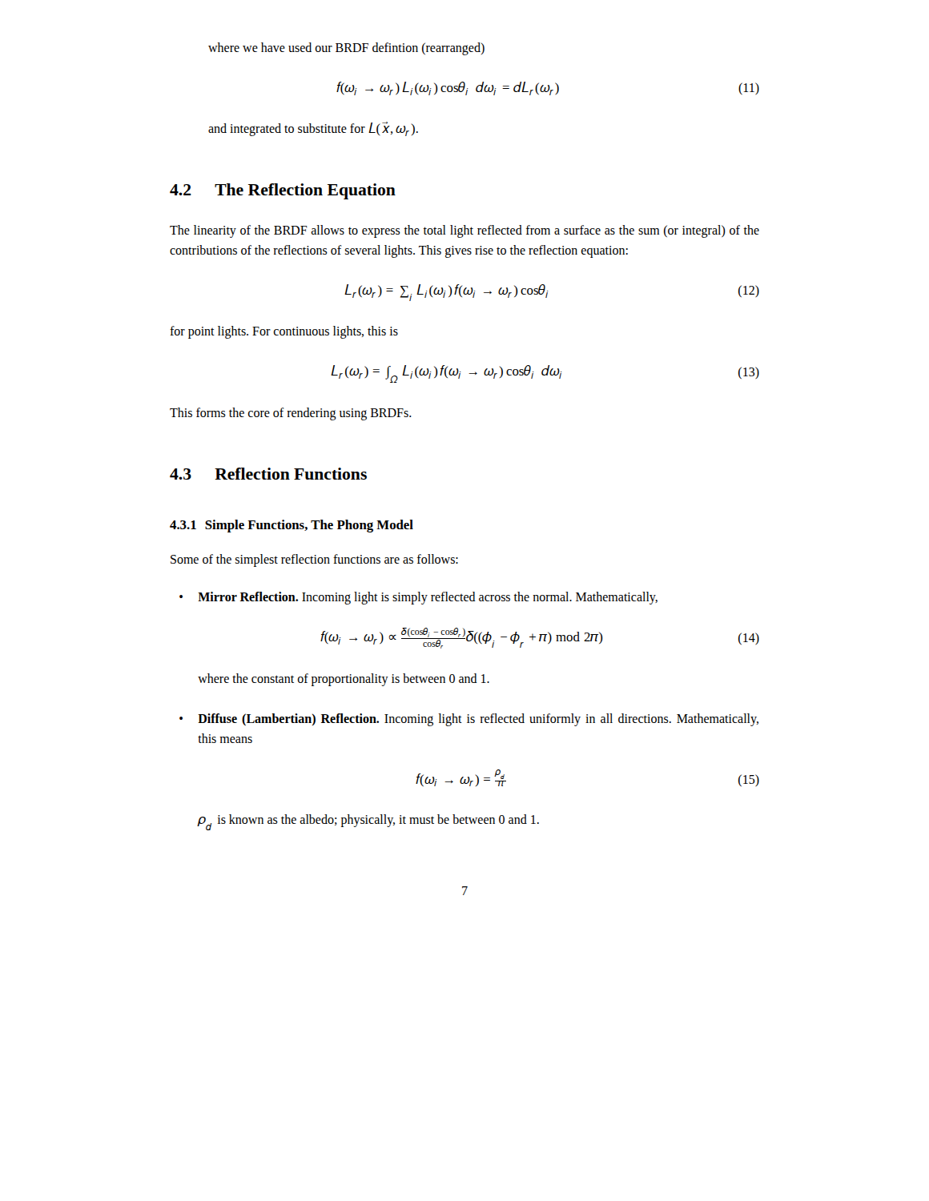where we have used our BRDF defintion (rearranged)
f⁡ (ωi→ωr) Li (ωi) cos⁡θi dωi = dLr (ωr)
(11)
and integrated to substitute for L⁡( x→, ωr ) .
4.2 The Reflection Equation
The linearity of the BRDF allows to express the total light reflected from a surface as the sum (or integral) of the contributions of the reflections of several lights. This gives rise to the reflection equation:
Lr (ωr) = ∑ i Li (ωi) f (ωi→ωr) cos⁡θi
(12)
for point lights. For continuous lights, this is
Lr (ωr) = ∫ Ω Li (ωi) f (ωi→ωr) cos⁡θi dωi
(13)
This forms the core of rendering using BRDFs.
4.3 Reflection Functions
4.3.1 Simple Functions, The Phong Model
Some of the simplest reflection functions are as follows:
Mirror Reflection. Incoming light is simply reflected across the normal. Mathematically,
f (ωi→ωr) ∝ δ ( cos⁡θi − cos⁡θr ) cos⁡θr δ ( ( ϕi − ϕr + π ) mod 2π )
(14)
where the constant of proportionality is between 0 and 1.
Diffuse (Lambertian) Reflection. Incoming light is reflected uniformly in all directions. Mathematically, this means
f (ωi→ωr) = ρd π
(15)
ρd is known as the albedo; physically, it must be between 0 and 1.
7